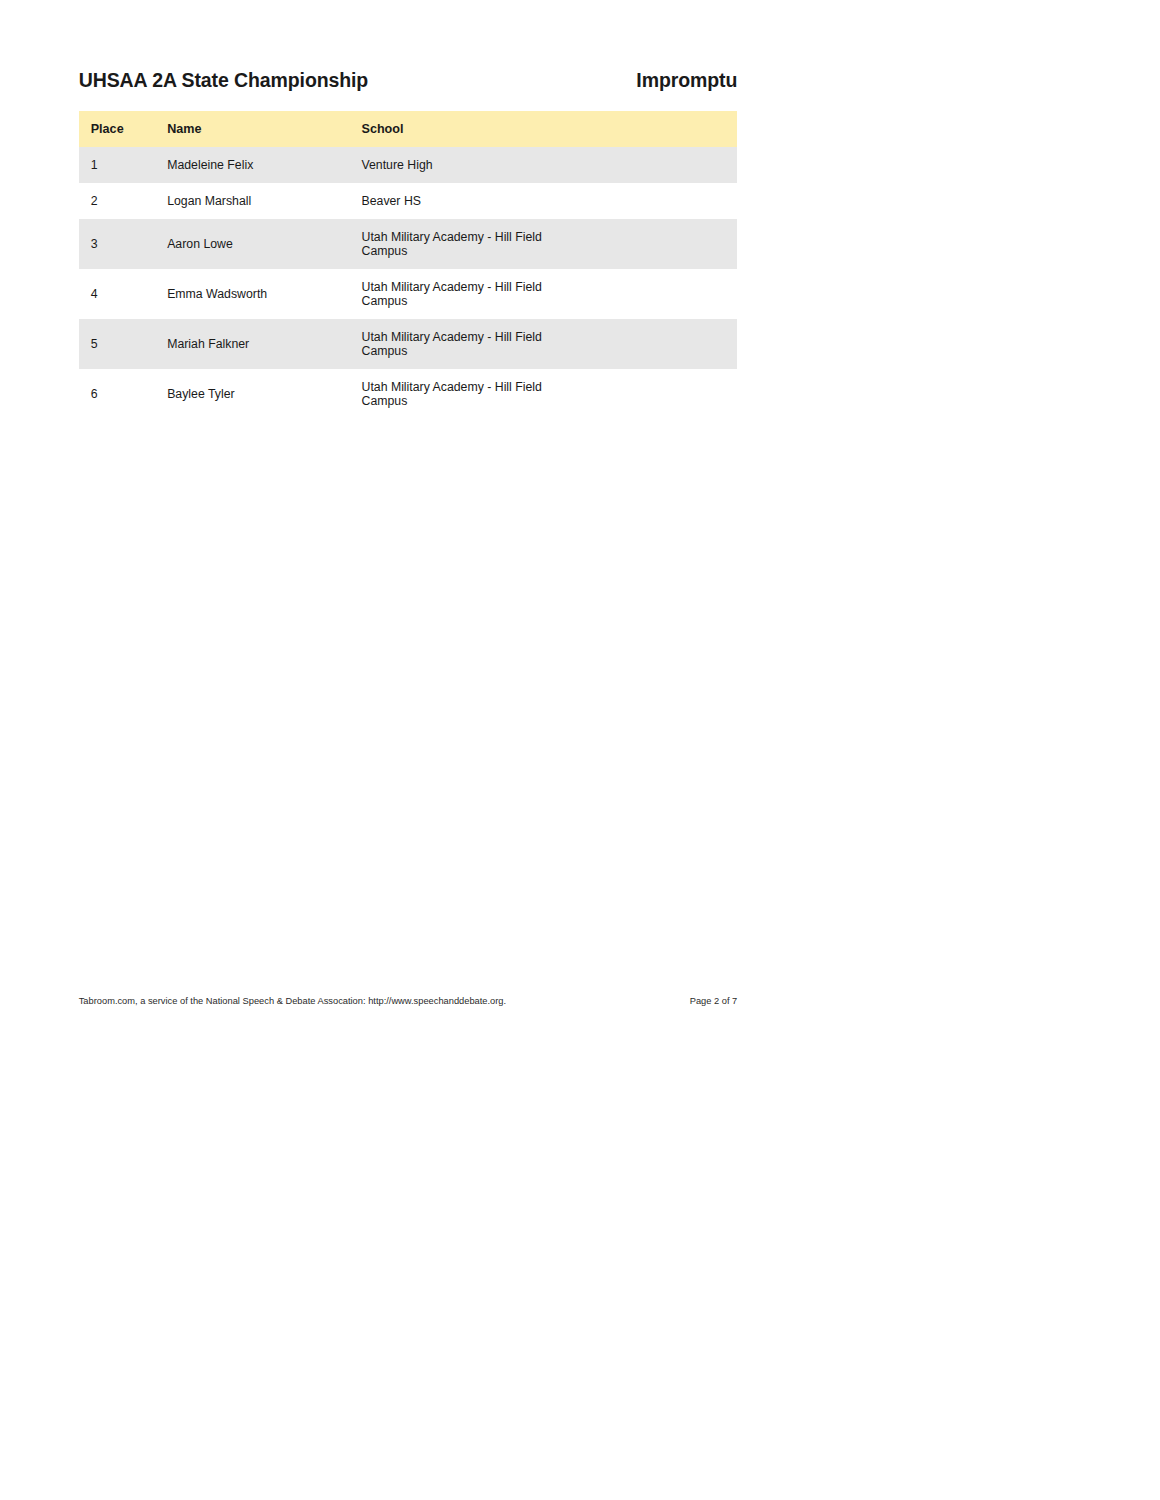UHSAA 2A State Championship
Impromptu
| Place | Name | School | |
| --- | --- | --- | --- |
| 1 | Madeleine Felix | Venture High | |
| 2 | Logan Marshall | Beaver HS | |
| 3 | Aaron Lowe | Utah Military Academy - Hill Field Campus | |
| 4 | Emma Wadsworth | Utah Military Academy - Hill Field Campus | |
| 5 | Mariah Falkner | Utah Military Academy - Hill Field Campus | |
| 6 | Baylee Tyler | Utah Military Academy - Hill Field Campus | |
Tabroom.com, a service of the National Speech & Debate Assocation: http://www.speechanddebate.org.
Page 2 of 7